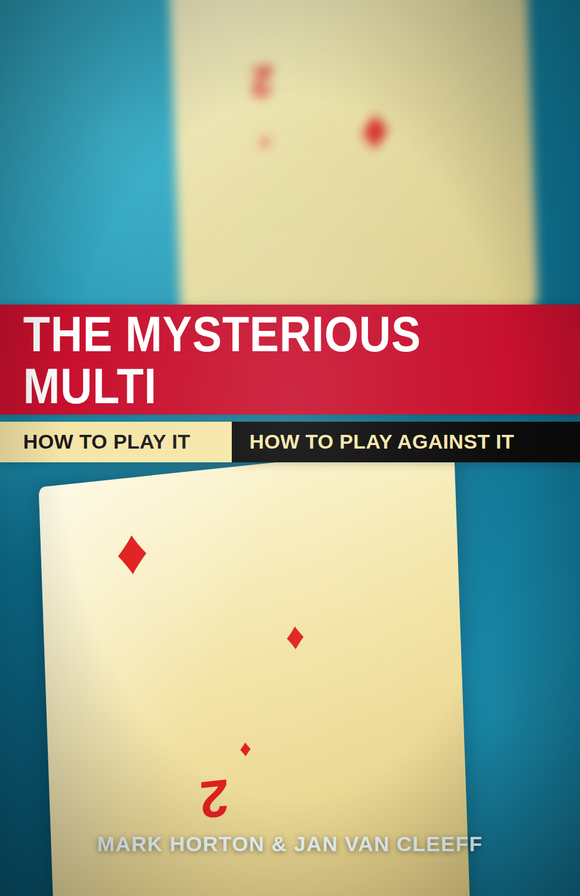2 ♦ ♦
♦ ♦ ♦ 2
The Mysterious Multi
How to Play It
How to Play Against It
Mark Horton & Jan van Cleeff